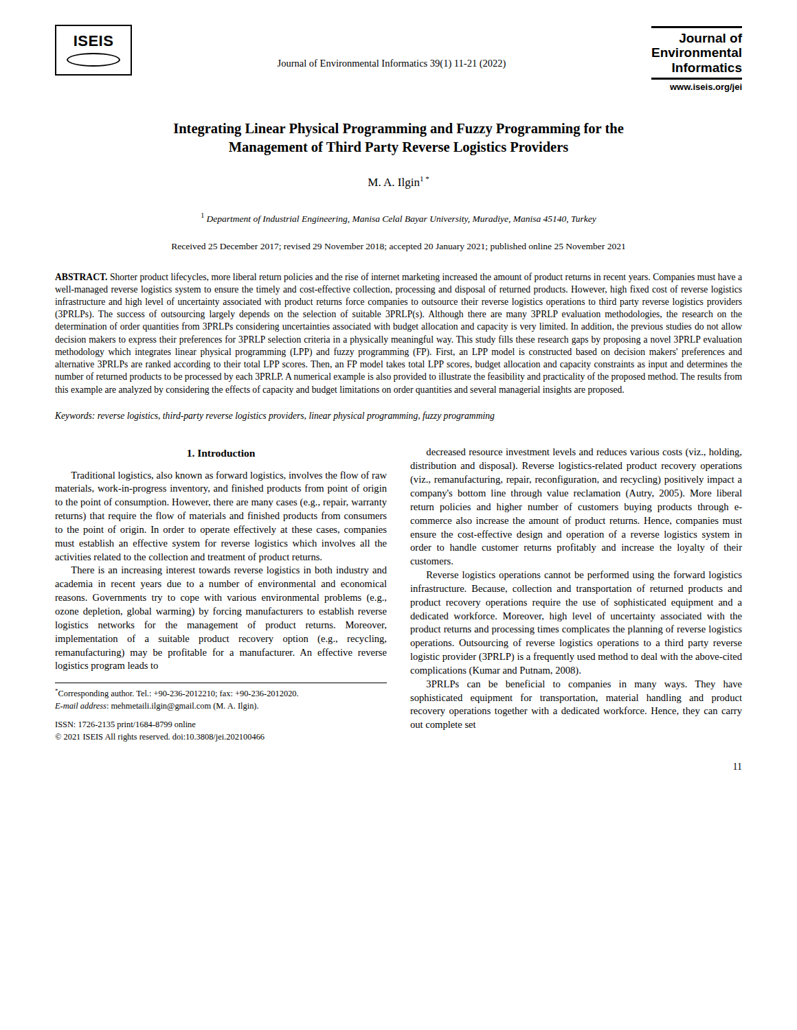ISEIS
Journal of Environmental Informatics 39(1) 11-21 (2022)
Journal of
Environmental
Informatics
www.iseis.org/jei
Integrating Linear Physical Programming and Fuzzy Programming for the
Management of Third Party Reverse Logistics Providers
M. A. Ilgin1 *
1 Department of Industrial Engineering, Manisa Celal Bayar University, Muradiye, Manisa 45140, Turkey
Received 25 December 2017; revised 29 November 2018; accepted 20 January 2021; published online 25 November 2021
ABSTRACT. Shorter product lifecycles, more liberal return policies and the rise of internet marketing increased the amount of product returns in recent years. Companies must have a well-managed reverse logistics system to ensure the timely and cost-effective collection, processing and disposal of returned products. However, high fixed cost of reverse logistics infrastructure and high level of uncertainty associated with product returns force companies to outsource their reverse logistics operations to third party reverse logistics providers (3PRLPs). The success of outsourcing largely depends on the selection of suitable 3PRLP(s). Although there are many 3PRLP evaluation methodologies, the research on the determination of order quantities from 3PRLPs considering uncertainties associated with budget allocation and capacity is very limited. In addition, the previous studies do not allow decision makers to express their preferences for 3PRLP selection criteria in a physically meaningful way. This study fills these research gaps by proposing a novel 3PRLP evaluation methodology which integrates linear physical programming (LPP) and fuzzy programming (FP). First, an LPP model is constructed based on decision makers' preferences and alternative 3PRLPs are ranked according to their total LPP scores. Then, an FP model takes total LPP scores, budget allocation and capacity constraints as input and determines the number of returned products to be processed by each 3PRLP. A numerical example is also provided to illustrate the feasibility and practicality of the proposed method. The results from this example are analyzed by considering the effects of capacity and budget limitations on order quantities and several managerial insights are proposed.
Keywords: reverse logistics, third-party reverse logistics providers, linear physical programming, fuzzy programming
1. Introduction
Traditional logistics, also known as forward logistics, involves the flow of raw materials, work-in-progress inventory, and finished products from point of origin to the point of consumption. However, there are many cases (e.g., repair, warranty returns) that require the flow of materials and finished products from consumers to the point of origin. In order to operate effectively at these cases, companies must establish an effective system for reverse logistics which involves all the activities related to the collection and treatment of product returns.
There is an increasing interest towards reverse logistics in both industry and academia in recent years due to a number of environmental and economical reasons. Governments try to cope with various environmental problems (e.g., ozone depletion, global warming) by forcing manufacturers to establish reverse logistics networks for the management of product returns. Moreover, implementation of a suitable product recovery option (e.g., recycling, remanufacturing) may be profitable for a manufacturer. An effective reverse logistics program leads to
*Corresponding author. Tel.: +90-236-2012210; fax: +90-236-2012020.
E-mail address: mehmetaili.ilgin@gmail.com (M. A. Ilgin).
ISSN: 1726-2135 print/1684-8799 online
© 2021 ISEIS All rights reserved. doi:10.3808/jei.202100466
decreased resource investment levels and reduces various costs (viz., holding, distribution and disposal). Reverse logistics-related product recovery operations (viz., remanufacturing, repair, reconfiguration, and recycling) positively impact a company's bottom line through value reclamation (Autry, 2005). More liberal return policies and higher number of customers buying products through e-commerce also increase the amount of product returns. Hence, companies must ensure the cost-effective design and operation of a reverse logistics system in order to handle customer returns profitably and increase the loyalty of their customers.
Reverse logistics operations cannot be performed using the forward logistics infrastructure. Because, collection and transportation of returned products and product recovery operations require the use of sophisticated equipment and a dedicated workforce. Moreover, high level of uncertainty associated with the product returns and processing times complicates the planning of reverse logistics operations. Outsourcing of reverse logistics operations to a third party reverse logistic provider (3PRLP) is a frequently used method to deal with the above-cited complications (Kumar and Putnam, 2008).
3PRLPs can be beneficial to companies in many ways. They have sophisticated equipment for transportation, material handling and product recovery operations together with a dedicated workforce. Hence, they can carry out complete set
11